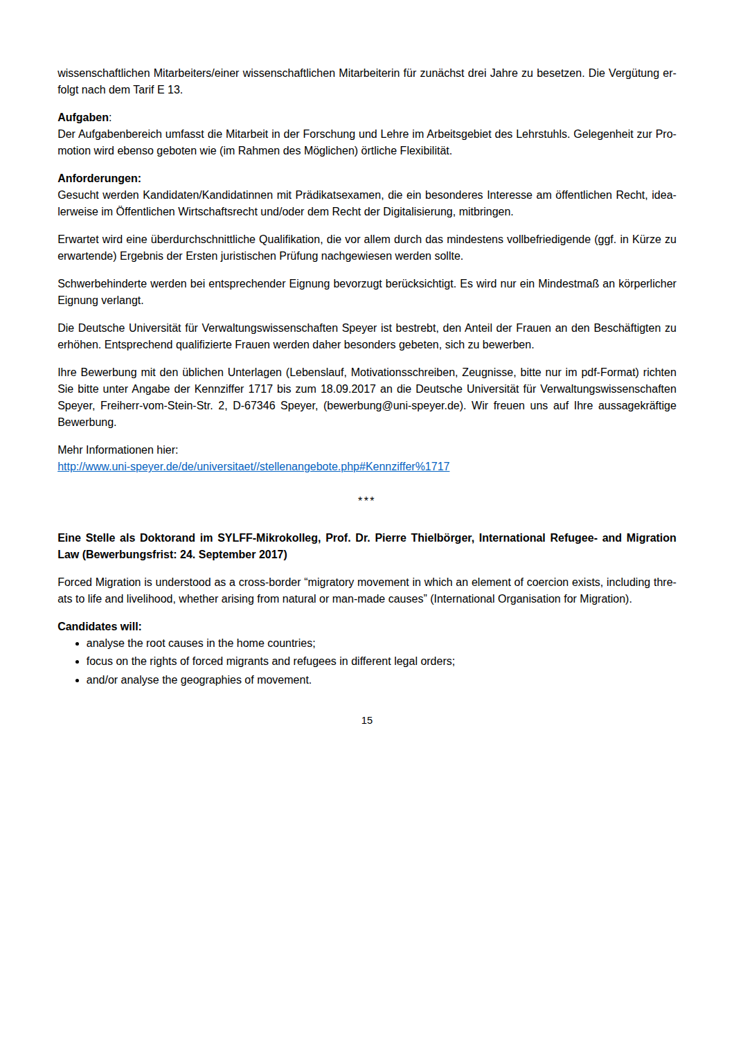wissenschaftlichen Mitarbeiters/einer wissenschaftlichen Mitarbeiterin für zunächst drei Jahre zu besetzen. Die Vergütung erfolgt nach dem Tarif E 13.
Aufgaben:
Der Aufgabenbereich umfasst die Mitarbeit in der Forschung und Lehre im Arbeitsgebiet des Lehrstuhls. Gelegenheit zur Promotion wird ebenso geboten wie (im Rahmen des Möglichen) örtliche Flexibilität.
Anforderungen:
Gesucht werden Kandidaten/Kandidatinnen mit Prädikatsexamen, die ein besonderes Interesse am öffentlichen Recht, idealerweise im Öffentlichen Wirtschaftsrecht und/oder dem Recht der Digitalisierung, mitbringen.
Erwartet wird eine überdurchschnittliche Qualifikation, die vor allem durch das mindestens vollbefriedigende (ggf. in Kürze zu erwartende) Ergebnis der Ersten juristischen Prüfung nachgewiesen werden sollte.
Schwerbehinderte werden bei entsprechender Eignung bevorzugt berücksichtigt. Es wird nur ein Mindestmaß an körperlicher Eignung verlangt.
Die Deutsche Universität für Verwaltungswissenschaften Speyer ist bestrebt, den Anteil der Frauen an den Beschäftigten zu erhöhen. Entsprechend qualifizierte Frauen werden daher besonders gebeten, sich zu bewerben.
Ihre Bewerbung mit den üblichen Unterlagen (Lebenslauf, Motivationsschreiben, Zeugnisse, bitte nur im pdf-Format) richten Sie bitte unter Angabe der Kennziffer 1717 bis zum 18.09.2017 an die Deutsche Universität für Verwaltungswissenschaften Speyer, Freiherr-vom-Stein-Str. 2, D-67346 Speyer, (bewerbung@uni-speyer.de). Wir freuen uns auf Ihre aussagekräftige Bewerbung.
Mehr Informationen hier:
http://www.uni-speyer.de/de/universitaet//stellenangebote.php#Kennziffer%1717
***
Eine Stelle als Doktorand im SYLFF-Mikrokolleg, Prof. Dr. Pierre Thielbörger, International Refugee- and Migration Law (Bewerbungsfrist: 24. September 2017)
Forced Migration is understood as a cross-border “migratory movement in which an element of coercion exists, including threats to life and livelihood, whether arising from natural or man-made causes” (International Organisation for Migration).
Candidates will:
analyse the root causes in the home countries;
focus on the rights of forced migrants and refugees in different legal orders;
and/or analyse the geographies of movement.
15